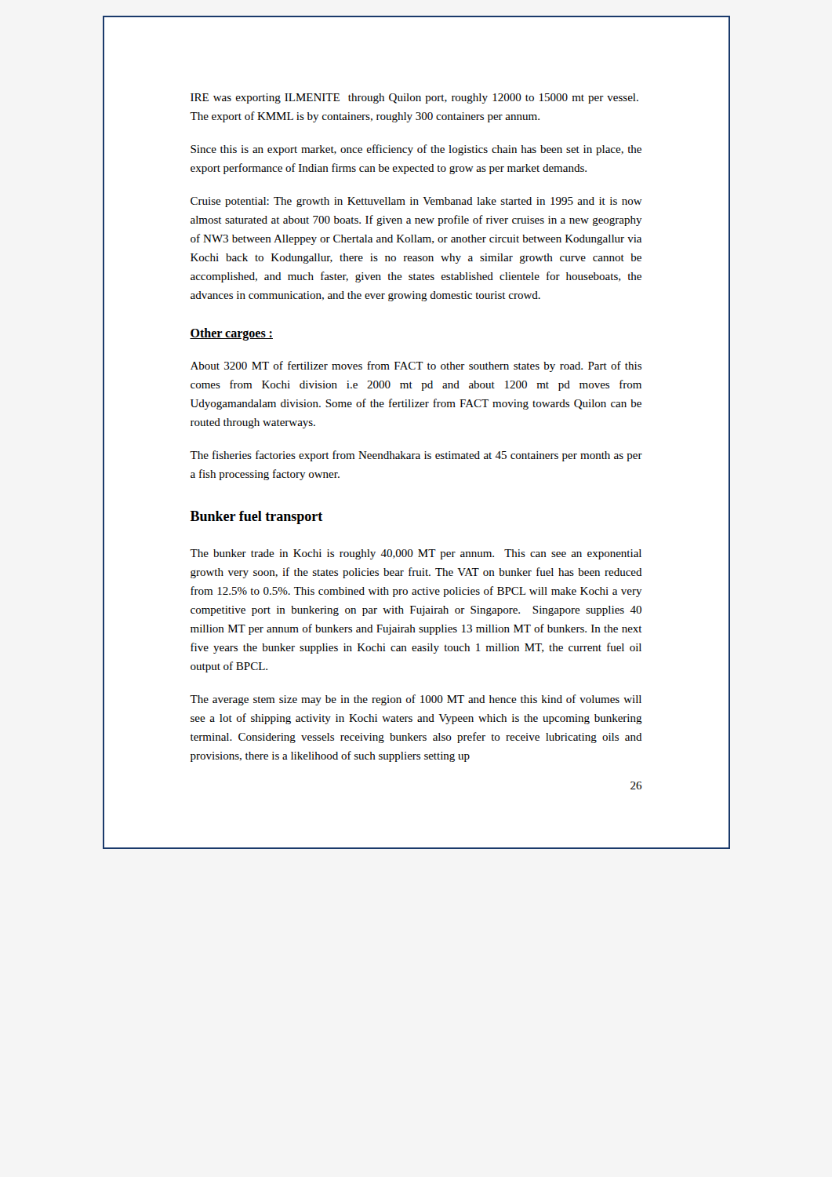IRE was exporting ILMENITE through Quilon port, roughly 12000 to 15000 mt per vessel. The export of KMML is by containers, roughly 300 containers per annum.
Since this is an export market, once efficiency of the logistics chain has been set in place, the export performance of Indian firms can be expected to grow as per market demands.
Cruise potential: The growth in Kettuvellam in Vembanad lake started in 1995 and it is now almost saturated at about 700 boats. If given a new profile of river cruises in a new geography of NW3 between Alleppey or Chertala and Kollam, or another circuit between Kodungallur via Kochi back to Kodungallur, there is no reason why a similar growth curve cannot be accomplished, and much faster, given the states established clientele for houseboats, the advances in communication, and the ever growing domestic tourist crowd.
Other cargoes :
About 3200 MT of fertilizer moves from FACT to other southern states by road. Part of this comes from Kochi division i.e 2000 mt pd and about 1200 mt pd moves from Udyogamandalam division. Some of the fertilizer from FACT moving towards Quilon can be routed through waterways.
The fisheries factories export from Neendhakara is estimated at 45 containers per month as per a fish processing factory owner.
Bunker fuel transport
The bunker trade in Kochi is roughly 40,000 MT per annum. This can see an exponential growth very soon, if the states policies bear fruit. The VAT on bunker fuel has been reduced from 12.5% to 0.5%. This combined with pro active policies of BPCL will make Kochi a very competitive port in bunkering on par with Fujairah or Singapore. Singapore supplies 40 million MT per annum of bunkers and Fujairah supplies 13 million MT of bunkers. In the next five years the bunker supplies in Kochi can easily touch 1 million MT, the current fuel oil output of BPCL.
The average stem size may be in the region of 1000 MT and hence this kind of volumes will see a lot of shipping activity in Kochi waters and Vypeen which is the upcoming bunkering terminal. Considering vessels receiving bunkers also prefer to receive lubricating oils and provisions, there is a likelihood of such suppliers setting up
26